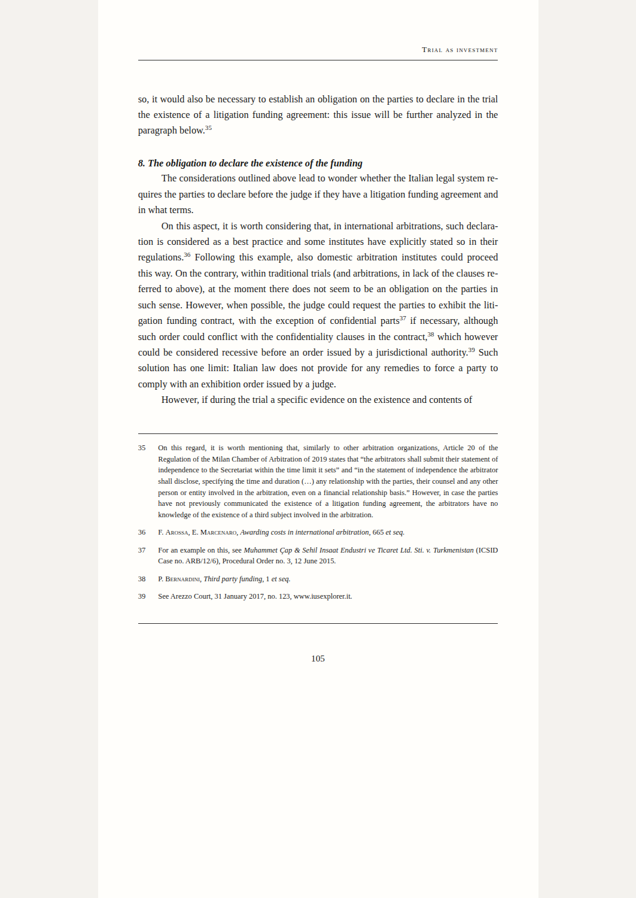Trial as investment
so, it would also be necessary to establish an obligation on the parties to declare in the trial the existence of a litigation funding agreement: this issue will be further analyzed in the paragraph below.35
8. The obligation to declare the existence of the funding
The considerations outlined above lead to wonder whether the Italian legal system requires the parties to declare before the judge if they have a litigation funding agreement and in what terms.
On this aspect, it is worth considering that, in international arbitrations, such declaration is considered as a best practice and some institutes have explicitly stated so in their regulations.36 Following this example, also domestic arbitration institutes could proceed this way. On the contrary, within traditional trials (and arbitrations, in lack of the clauses referred to above), at the moment there does not seem to be an obligation on the parties in such sense. However, when possible, the judge could request the parties to exhibit the litigation funding contract, with the exception of confidential parts37 if necessary, although such order could conflict with the confidentiality clauses in the contract,38 which however could be considered recessive before an order issued by a jurisdictional authority.39 Such solution has one limit: Italian law does not provide for any remedies to force a party to comply with an exhibition order issued by a judge.
However, if during the trial a specific evidence on the existence and contents of
35
On this regard, it is worth mentioning that, similarly to other arbitration organizations, Article 20 of the Regulation of the Milan Chamber of Arbitration of 2019 states that “the arbitrators shall submit their statement of independence to the Secretariat within the time limit it sets” and “in the statement of independence the arbitrator shall disclose, specifying the time and duration (…) any relationship with the parties, their counsel and any other person or entity involved in the arbitration, even on a financial relationship basis.” However, in case the parties have not previously communicated the existence of a litigation funding agreement, the arbitrators have no knowledge of the existence of a third subject involved in the arbitration.
36
F. Arossa, E. Marcenaro, Awarding costs in international arbitration, 665 et seq.
37
For an example on this, see Muhammet Çap & Sehil Insaat Endustri ve Ticaret Ltd. Sti. v. Turkmenistan (ICSID Case no. ARB/12/6), Procedural Order no. 3, 12 June 2015.
38
P. Bernardini, Third party funding, 1 et seq.
39
See Arezzo Court, 31 January 2017, no. 123, www.iusexplorer.it.
105